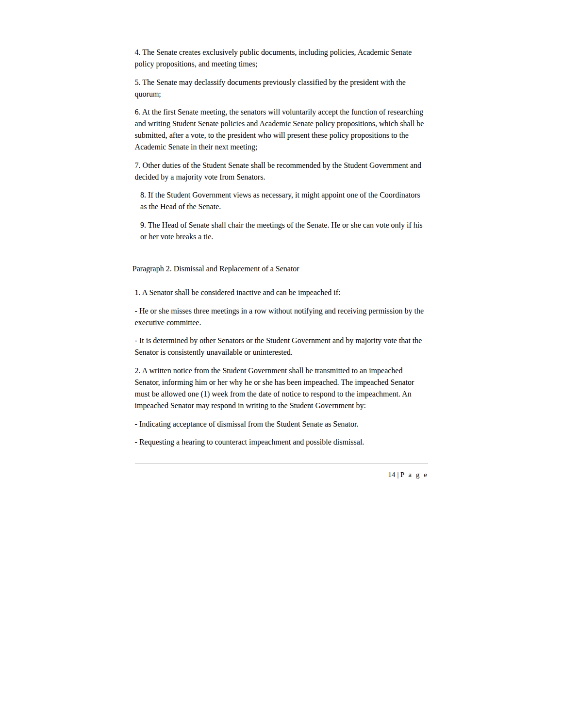4. The Senate creates exclusively public documents, including policies, Academic Senate policy propositions, and meeting times;
5. The Senate may declassify documents previously classified by the president with the quorum;
6. At the first Senate meeting, the senators will voluntarily accept the function of researching and writing Student Senate policies and Academic Senate policy propositions, which shall be submitted, after a vote, to the president who will present these policy propositions to the Academic Senate in their next meeting;
7. Other duties of the Student Senate shall be recommended by the Student Government and decided by a majority vote from Senators.
8. If the Student Government views as necessary, it might appoint one of the Coordinators as the Head of the Senate.
9. The Head of Senate shall chair the meetings of the Senate. He or she can vote only if his or her vote breaks a tie.
Paragraph 2. Dismissal and Replacement of a Senator
1. A Senator shall be considered inactive and can be impeached if:
- He or she misses three meetings in a row without notifying and receiving permission by the executive committee.
- It is determined by other Senators or the Student Government and by majority vote that the Senator is consistently unavailable or uninterested.
2. A written notice from the Student Government shall be transmitted to an impeached Senator, informing him or her why he or she has been impeached. The impeached Senator must be allowed one (1) week from the date of notice to respond to the impeachment. An impeached Senator may respond in writing to the Student Government by:
- Indicating acceptance of dismissal from the Student Senate as Senator.
- Requesting a hearing to counteract impeachment and possible dismissal.
14 | P a g e